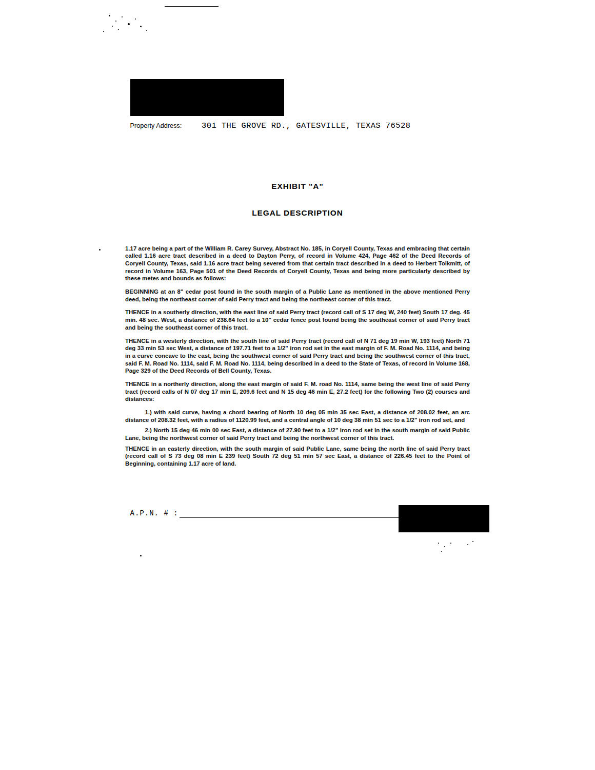Property Address: 301 THE GROVE RD., GATESVILLE, TEXAS 76528
EXHIBIT "A"
LEGAL DESCRIPTION
1.17 acre being a part of the William R. Carey Survey, Abstract No. 185, in Coryell County, Texas and embracing that certain called 1.16 acre tract described in a deed to Dayton Perry, of record in Volume 424, Page 462 of the Deed Records of Coryell County, Texas, said 1.16 acre tract being severed from that certain tract described in a deed to Herbert Tolkmitt, of record in Volume 163, Page 501 of the Deed Records of Coryell County, Texas and being more particularly described by these metes and bounds as follows:
BEGINNING at an 8" cedar post found in the south margin of a Public Lane as mentioned in the above mentioned Perry deed, being the northeast corner of said Perry tract and being the northeast corner of this tract.
THENCE in a southerly direction, with the east line of said Perry tract (record call of S 17 deg W, 240 feet) South 17 deg. 45 min. 48 sec. West, a distance of 238.64 feet to a 10" cedar fence post found being the southeast corner of said Perry tract and being the southeast corner of this tract.
THENCE in a westerly direction, with the south line of said Perry tract (record call of N 71 deg 19 min W, 193 feet) North 71 deg 33 min 53 sec West, a distance of 197.71 feet to a 1/2" iron rod set in the east margin of F. M. Road No. 1114, and being in a curve concave to the east, being the southwest corner of said Perry tract and being the southwest corner of this tract, said F. M. Road No. 1114, said F. M. Road No. 1114, being described in a deed to the State of Texas, of record in Volume 168, Page 329 of the Deed Records of Bell County, Texas.
THENCE in a northerly direction, along the east margin of said F. M. road No. 1114, same being the west line of said Perry tract (record calls of N 07 deg 17 min E, 209.6 feet and N 15 deg 46 min E, 27.2 feet) for the following Two (2) courses and distances:
1.) with said curve, having a chord bearing of North 10 deg 05 min 35 sec East, a distance of 208.02 feet, an arc distance of 208.32 feet, with a radius of 1120.99 feet, and a central angle of 10 deg 38 min 51 sec to a 1/2" iron rod set, and
2.) North 15 deg 46 min 00 sec East, a distance of 27.90 feet to a 1/2" iron rod set in the south margin of said Public Lane, being the northwest corner of said Perry tract and being the northwest corner of this tract.
THENCE in an easterly direction, with the south margin of said Public Lane, same being the north line of said Perry tract (record call of S 73 deg 08 min E 239 feet) South 72 deg 51 min 57 sec East, a distance of 226.45 feet to the Point of Beginning, containing 1.17 acre of land.
A.P.N. # :